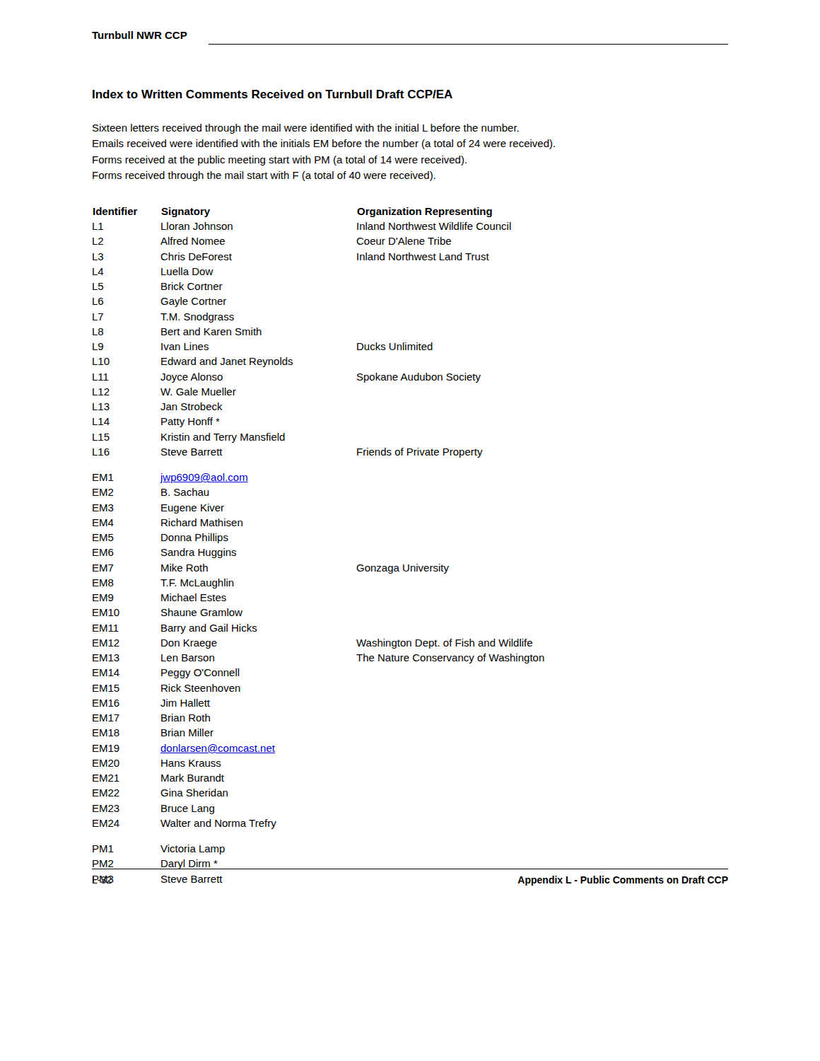Turnbull NWR CCP
Index to Written Comments Received on Turnbull Draft CCP/EA
Sixteen letters received through the mail were identified with the initial L before the number.
Emails received were identified with the initials EM before the number (a total of 24 were received).
Forms received at the public meeting start with PM (a total of 14 were received).
Forms received through the mail start with F (a total of 40 were received).
| Identifier | Signatory | Organization Representing |
| --- | --- | --- |
| L1 | Lloran Johnson | Inland Northwest Wildlife Council |
| L2 | Alfred Nomee | Coeur D'Alene Tribe |
| L3 | Chris DeForest | Inland Northwest Land Trust |
| L4 | Luella Dow | |
| L5 | Brick Cortner | |
| L6 | Gayle Cortner | |
| L7 | T.M. Snodgrass | |
| L8 | Bert and Karen Smith | |
| L9 | Ivan Lines | Ducks Unlimited |
| L10 | Edward and Janet Reynolds | |
| L11 | Joyce Alonso | Spokane Audubon Society |
| L12 | W. Gale Mueller | |
| L13 | Jan Strobeck | |
| L14 | Patty Honff * | |
| L15 | Kristin and Terry Mansfield | |
| L16 | Steve Barrett | Friends of Private Property |
| EM1 | jwp6909@aol.com | |
| EM2 | B. Sachau | |
| EM3 | Eugene Kiver | |
| EM4 | Richard Mathisen | |
| EM5 | Donna Phillips | |
| EM6 | Sandra Huggins | |
| EM7 | Mike Roth | Gonzaga University |
| EM8 | T.F. McLaughlin | |
| EM9 | Michael Estes | |
| EM10 | Shaune Gramlow | |
| EM11 | Barry and Gail Hicks | |
| EM12 | Don Kraege | Washington Dept. of Fish and Wildlife |
| EM13 | Len Barson | The Nature Conservancy of Washington |
| EM14 | Peggy O'Connell | |
| EM15 | Rick Steenhoven | |
| EM16 | Jim Hallett | |
| EM17 | Brian Roth | |
| EM18 | Brian Miller | |
| EM19 | donlarsen@comcast.net | |
| EM20 | Hans Krauss | |
| EM21 | Mark Burandt | |
| EM22 | Gina Sheridan | |
| EM23 | Bruce Lang | |
| EM24 | Walter and Norma Trefry | |
| PM1 | Victoria Lamp | |
| PM2 | Daryl Dirm * | |
| PM3 | Steve Barrett | |
L-32
Appendix L - Public Comments on Draft CCP